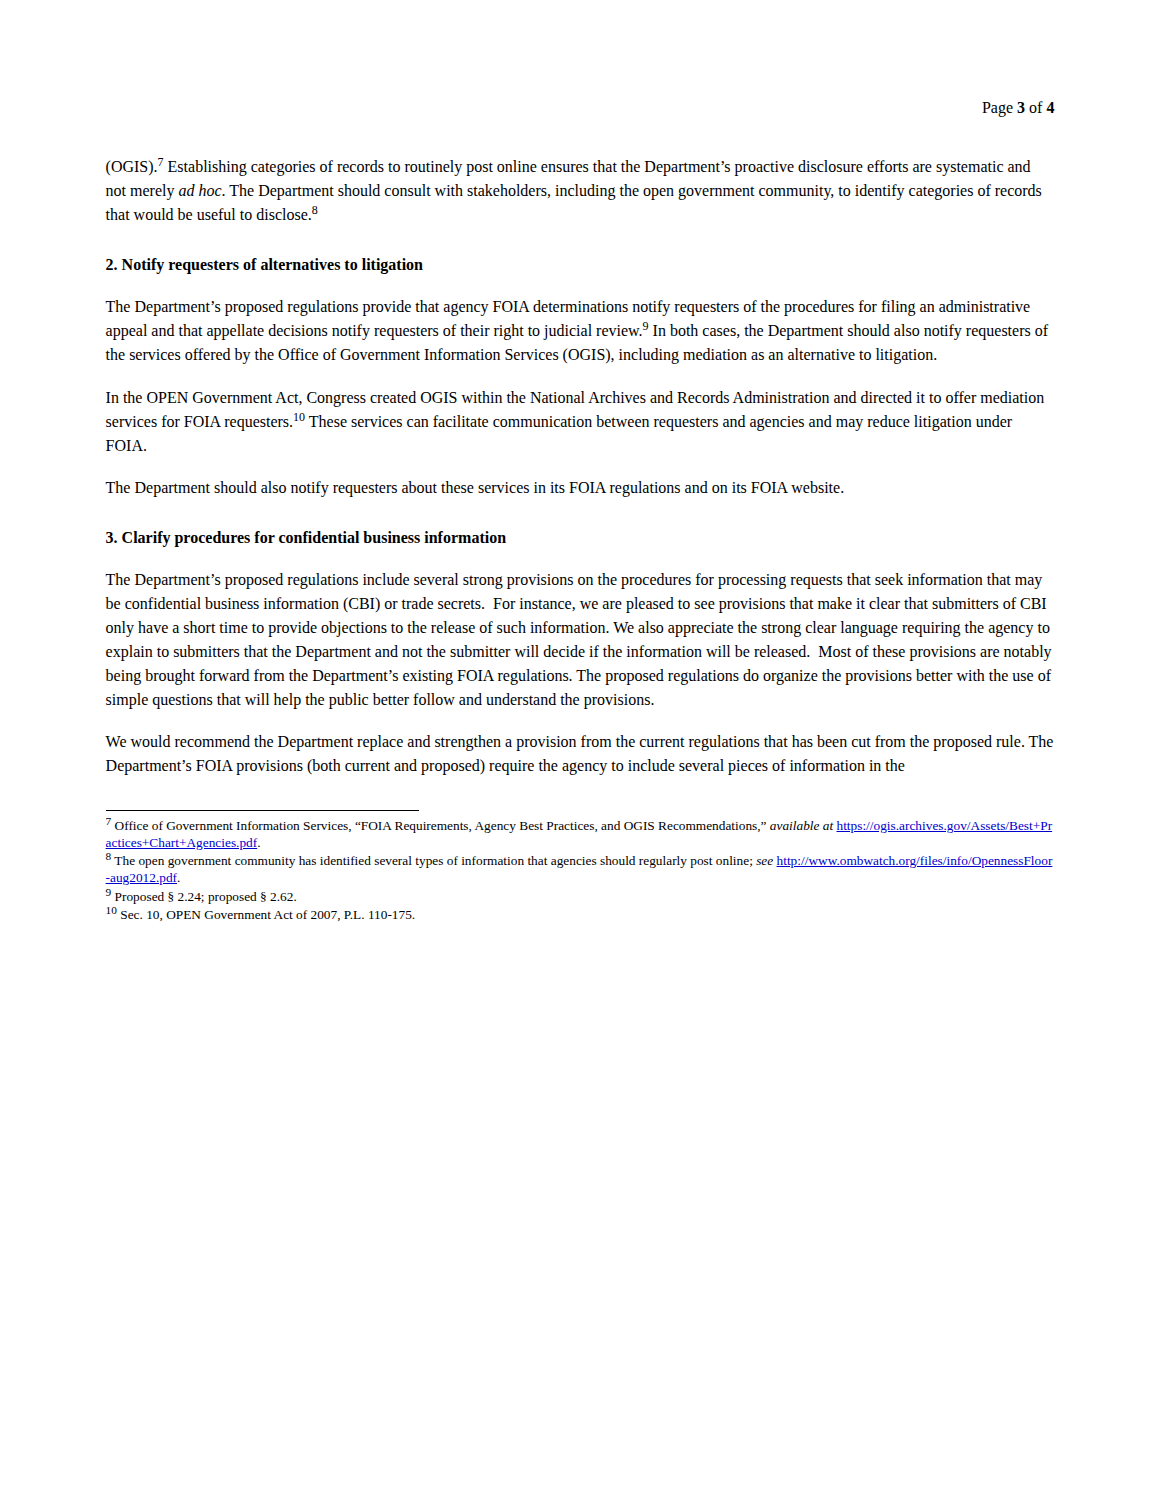Page 3 of 4
(OGIS).7 Establishing categories of records to routinely post online ensures that the Department’s proactive disclosure efforts are systematic and not merely ad hoc. The Department should consult with stakeholders, including the open government community, to identify categories of records that would be useful to disclose.8
2. Notify requesters of alternatives to litigation
The Department’s proposed regulations provide that agency FOIA determinations notify requesters of the procedures for filing an administrative appeal and that appellate decisions notify requesters of their right to judicial review.9 In both cases, the Department should also notify requesters of the services offered by the Office of Government Information Services (OGIS), including mediation as an alternative to litigation.
In the OPEN Government Act, Congress created OGIS within the National Archives and Records Administration and directed it to offer mediation services for FOIA requesters.10 These services can facilitate communication between requesters and agencies and may reduce litigation under FOIA.
The Department should also notify requesters about these services in its FOIA regulations and on its FOIA website.
3. Clarify procedures for confidential business information
The Department’s proposed regulations include several strong provisions on the procedures for processing requests that seek information that may be confidential business information (CBI) or trade secrets. For instance, we are pleased to see provisions that make it clear that submitters of CBI only have a short time to provide objections to the release of such information. We also appreciate the strong clear language requiring the agency to explain to submitters that the Department and not the submitter will decide if the information will be released. Most of these provisions are notably being brought forward from the Department’s existing FOIA regulations. The proposed regulations do organize the provisions better with the use of simple questions that will help the public better follow and understand the provisions.
We would recommend the Department replace and strengthen a provision from the current regulations that has been cut from the proposed rule. The Department’s FOIA provisions (both current and proposed) require the agency to include several pieces of information in the
7 Office of Government Information Services, “FOIA Requirements, Agency Best Practices, and OGIS Recommendations,” available at https://ogis.archives.gov/Assets/Best+Practices+Chart+Agencies.pdf.
8 The open government community has identified several types of information that agencies should regularly post online; see http://www.ombwatch.org/files/info/OpennessFloor-aug2012.pdf.
9 Proposed § 2.24; proposed § 2.62.
10 Sec. 10, OPEN Government Act of 2007, P.L. 110-175.